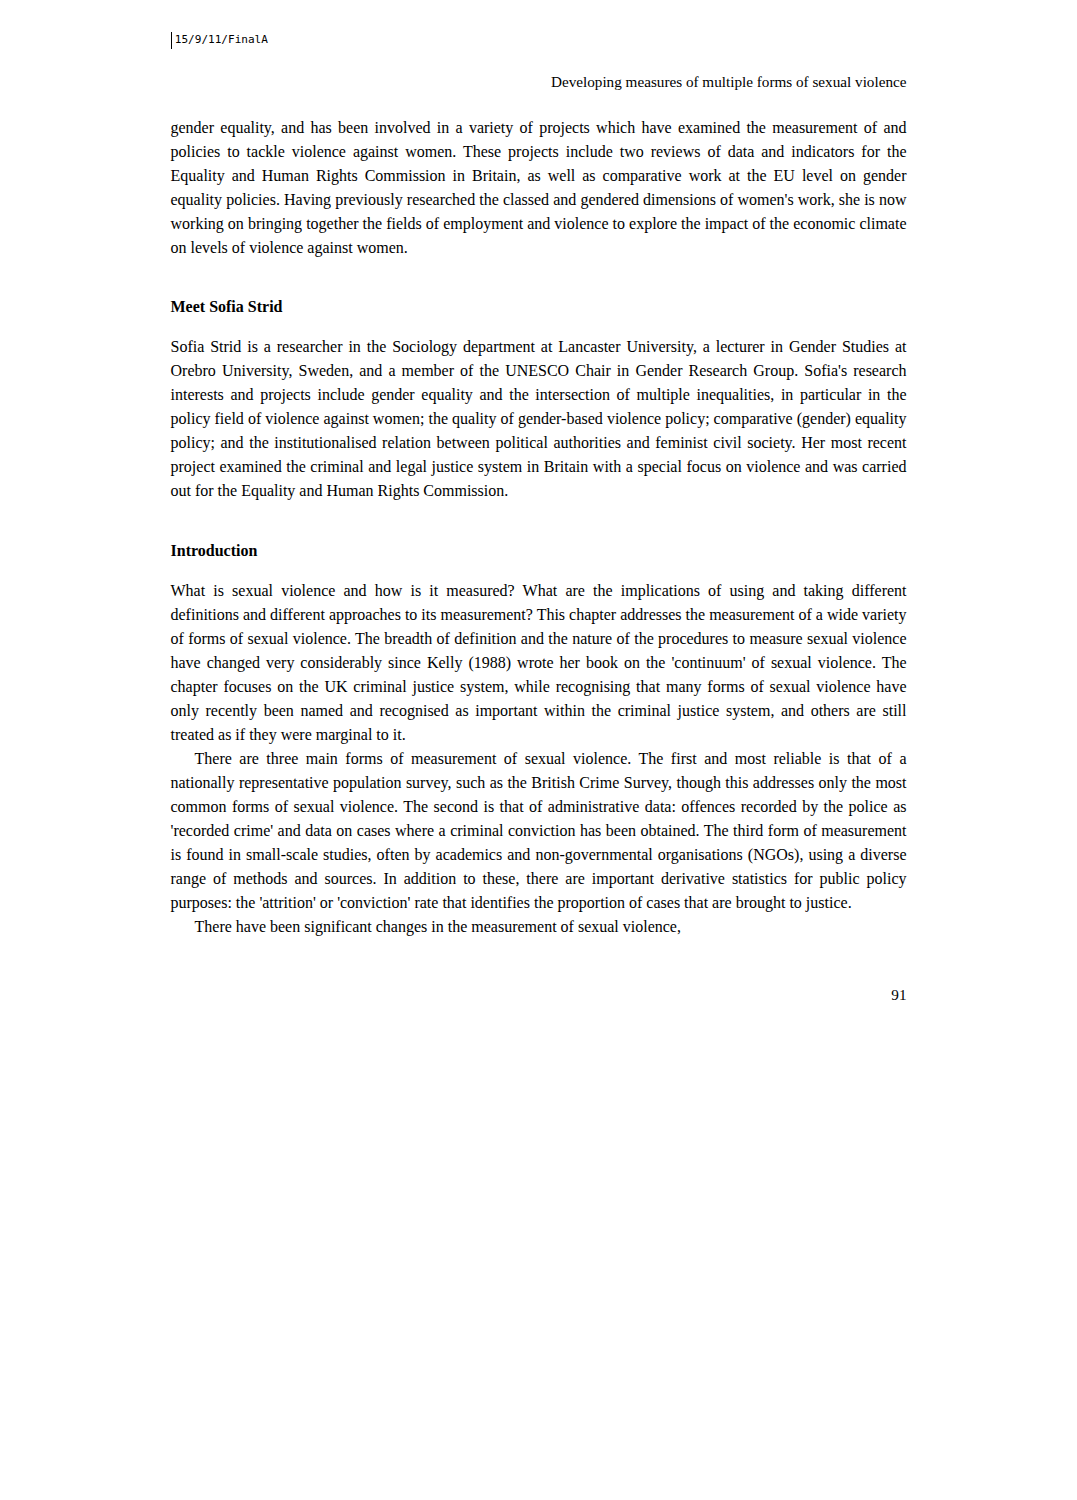15/9/11/FinalA
Developing measures of multiple forms of sexual violence
gender equality, and has been involved in a variety of projects which have examined the measurement of and policies to tackle violence against women. These projects include two reviews of data and indicators for the Equality and Human Rights Commission in Britain, as well as comparative work at the EU level on gender equality policies. Having previously researched the classed and gendered dimensions of women's work, she is now working on bringing together the fields of employment and violence to explore the impact of the economic climate on levels of violence against women.
Meet Sofia Strid
Sofia Strid is a researcher in the Sociology department at Lancaster University, a lecturer in Gender Studies at Orebro University, Sweden, and a member of the UNESCO Chair in Gender Research Group. Sofia's research interests and projects include gender equality and the intersection of multiple inequalities, in particular in the policy field of violence against women; the quality of gender-based violence policy; comparative (gender) equality policy; and the institutionalised relation between political authorities and feminist civil society. Her most recent project examined the criminal and legal justice system in Britain with a special focus on violence and was carried out for the Equality and Human Rights Commission.
Introduction
What is sexual violence and how is it measured? What are the implications of using and taking different definitions and different approaches to its measurement? This chapter addresses the measurement of a wide variety of forms of sexual violence. The breadth of definition and the nature of the procedures to measure sexual violence have changed very considerably since Kelly (1988) wrote her book on the 'continuum' of sexual violence. The chapter focuses on the UK criminal justice system, while recognising that many forms of sexual violence have only recently been named and recognised as important within the criminal justice system, and others are still treated as if they were marginal to it.
There are three main forms of measurement of sexual violence. The first and most reliable is that of a nationally representative population survey, such as the British Crime Survey, though this addresses only the most common forms of sexual violence. The second is that of administrative data: offences recorded by the police as 'recorded crime' and data on cases where a criminal conviction has been obtained. The third form of measurement is found in small-scale studies, often by academics and non-governmental organisations (NGOs), using a diverse range of methods and sources. In addition to these, there are important derivative statistics for public policy purposes: the 'attrition' or 'conviction' rate that identifies the proportion of cases that are brought to justice.
There have been significant changes in the measurement of sexual violence,
91